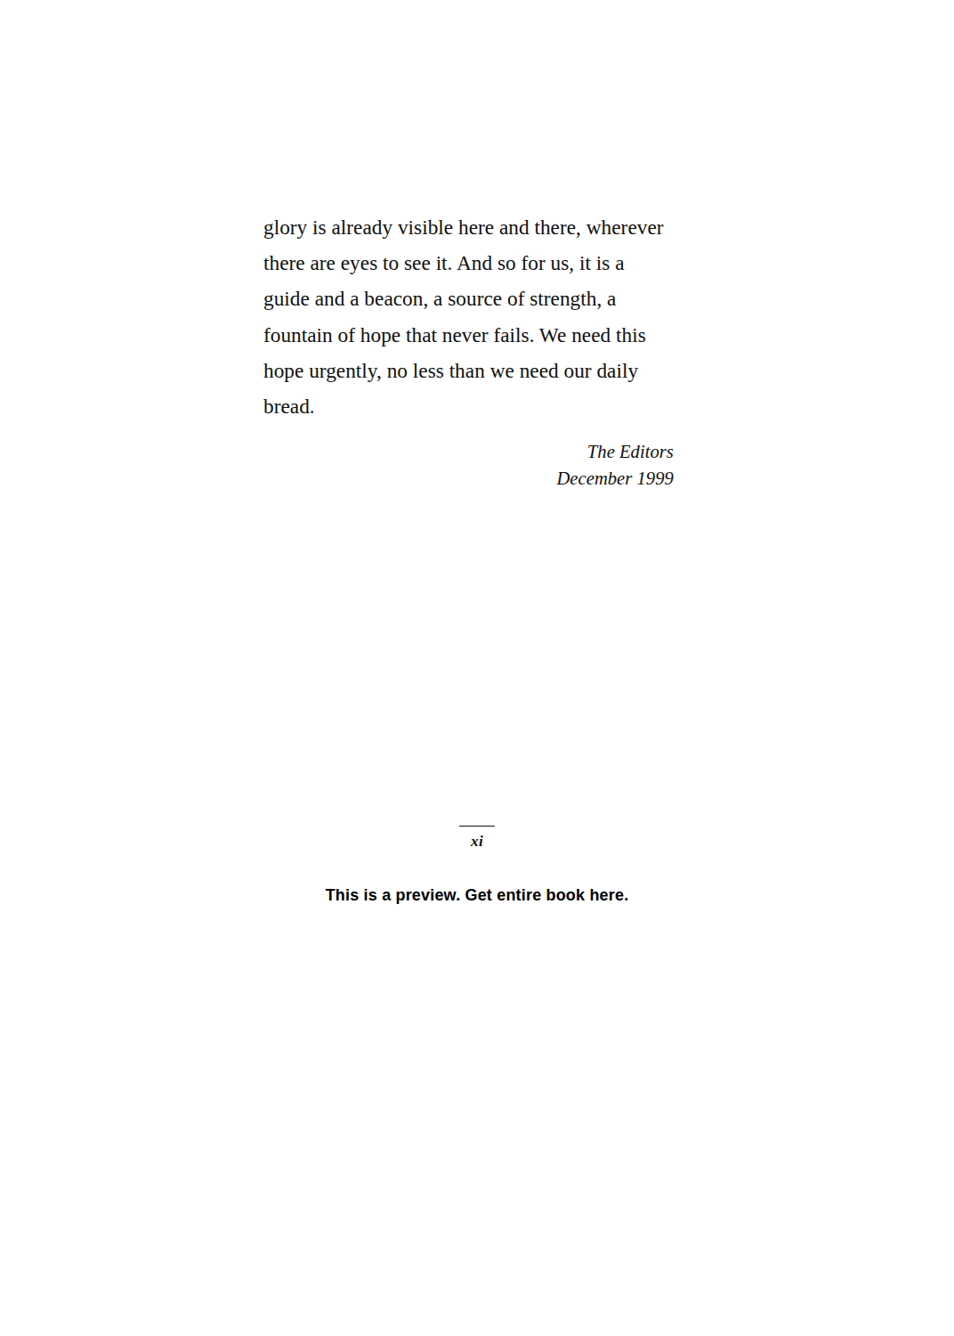glory is already visible here and there, wherever there are eyes to see it. And so for us, it is a guide and a beacon, a source of strength, a fountain of hope that never fails. We need this hope urgently, no less than we need our daily bread.
The Editors December 1999
xi
This is a preview. Get entire book here.